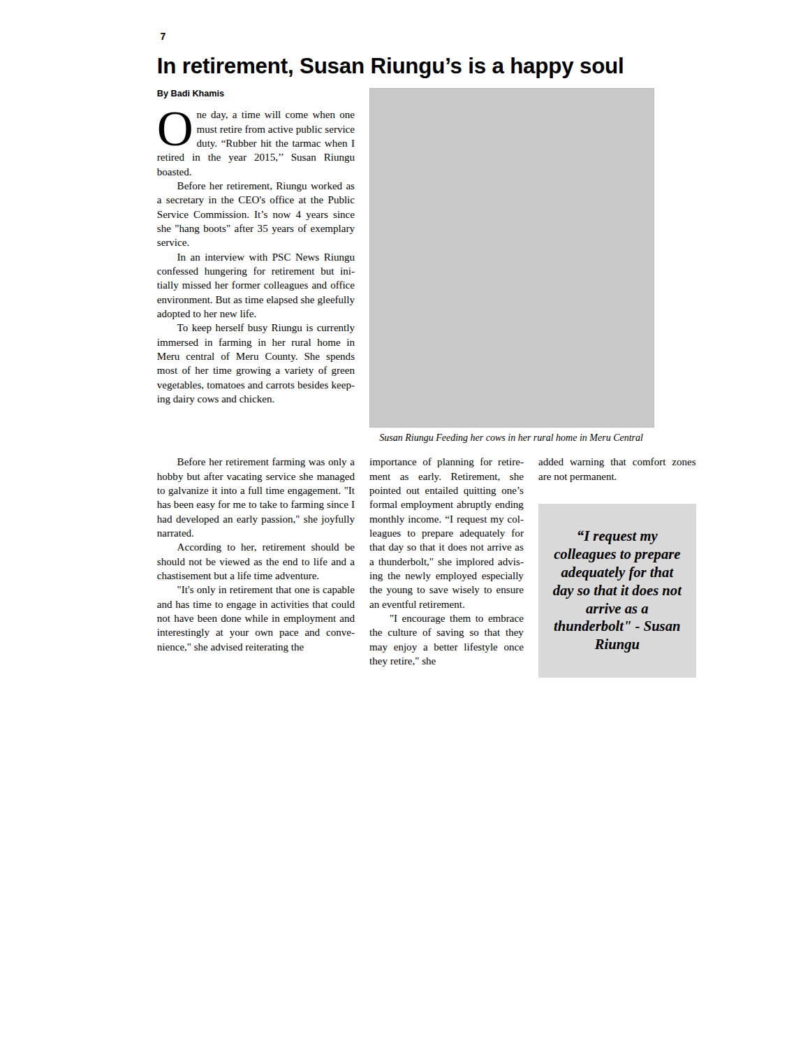7
In retirement, Susan Riungu’s is a happy soul
By Badi Khamis
One day, a time will come when one must retire from active public service duty. “Rubber hit the tarmac when I retired in the year 2015,’’ Susan Riungu boasted.
Before her retirement, Riungu worked as a secretary in the CEO's office at the Public Service Commission. It’s now 4 years since she "hang boots" after 35 years of exemplary service.
In an interview with PSC News Riungu confessed hungering for retirement but initially missed her former colleagues and office environment. But as time elapsed she gleefully adopted to her new life.
To keep herself busy Riungu is currently immersed in farming in her rural home in Meru central of Meru County. She spends most of her time growing a variety of green vegetables, tomatoes and carrots besides keeping dairy cows and chicken.
Susan Riungu Feeding her cows in her rural home in Meru Central
Before her retirement farming was only a hobby but after vacating service she managed to galvanize it into a full time engagement. "It has been easy for me to take to farming since I had developed an early passion," she joyfully narrated.
According to her, retirement should be should not be viewed as the end to life and a chastisement but a life time adventure.
"It's only in retirement that one is capable and has time to engage in activities that could not have been done while in employment and interestingly at your own pace and convenience," she advised reiterating the
importance of planning for retirement as early. Retirement, she pointed out entailed quitting one’s formal employment abruptly ending monthly income. “I request my colleagues to prepare adequately for that day so that it does not arrive as a thunderbolt," she implored advising the newly employed especially the young to save wisely to ensure an eventful retirement.
"I encourage them to embrace the culture of saving so that they may enjoy a better lifestyle once they retire," she
added warning that comfort zones are not permanent.
“I request my colleagues to prepare adequately for that day so that it does not arrive as a thunderbolt" - Susan Riungu